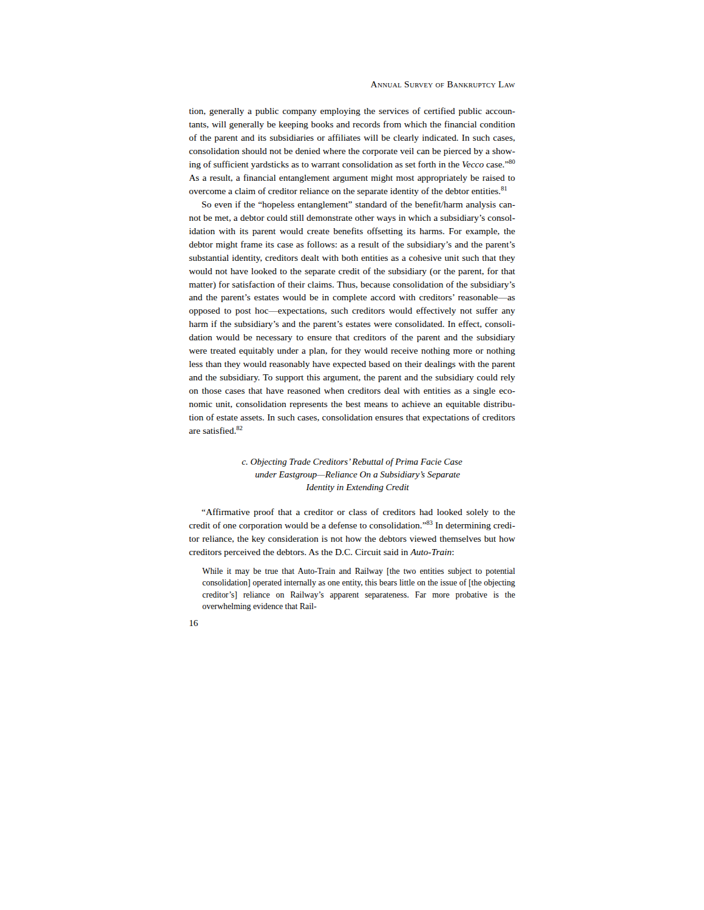Annual Survey of Bankruptcy Law
tion, generally a public company employing the services of certified public accountants, will generally be keeping books and records from which the financial condition of the parent and its subsidiaries or affiliates will be clearly indicated. In such cases, consolidation should not be denied where the corporate veil can be pierced by a showing of sufficient yardsticks as to warrant consolidation as set forth in the Vecco case.”80 As a result, a financial entanglement argument might most appropriately be raised to overcome a claim of creditor reliance on the separate identity of the debtor entities.81
So even if the “hopeless entanglement” standard of the benefit/harm analysis cannot be met, a debtor could still demonstrate other ways in which a subsidiary’s consolidation with its parent would create benefits offsetting its harms. For example, the debtor might frame its case as follows: as a result of the subsidiary’s and the parent’s substantial identity, creditors dealt with both entities as a cohesive unit such that they would not have looked to the separate credit of the subsidiary (or the parent, for that matter) for satisfaction of their claims. Thus, because consolidation of the subsidiary’s and the parent’s estates would be in complete accord with creditors’ reasonable—as opposed to post hoc—expectations, such creditors would effectively not suffer any harm if the subsidiary’s and the parent’s estates were consolidated. In effect, consolidation would be necessary to ensure that creditors of the parent and the subsidiary were treated equitably under a plan, for they would receive nothing more or nothing less than they would reasonably have expected based on their dealings with the parent and the subsidiary. To support this argument, the parent and the subsidiary could rely on those cases that have reasoned when creditors deal with entities as a single economic unit, consolidation represents the best means to achieve an equitable distribution of estate assets. In such cases, consolidation ensures that expectations of creditors are satisfied.82
c. Objecting Trade Creditors’ Rebuttal of Prima Facie Case under Eastgroup—Reliance On a Subsidiary’s Separate Identity in Extending Credit
“Affirmative proof that a creditor or class of creditors had looked solely to the credit of one corporation would be a defense to consolidation.”83 In determining creditor reliance, the key consideration is not how the debtors viewed themselves but how creditors perceived the debtors. As the D.C. Circuit said in Auto-Train:
While it may be true that Auto-Train and Railway [the two entities subject to potential consolidation] operated internally as one entity, this bears little on the issue of [the objecting creditor’s] reliance on Railway’s apparent separateness. Far more probative is the overwhelming evidence that Rail-
16